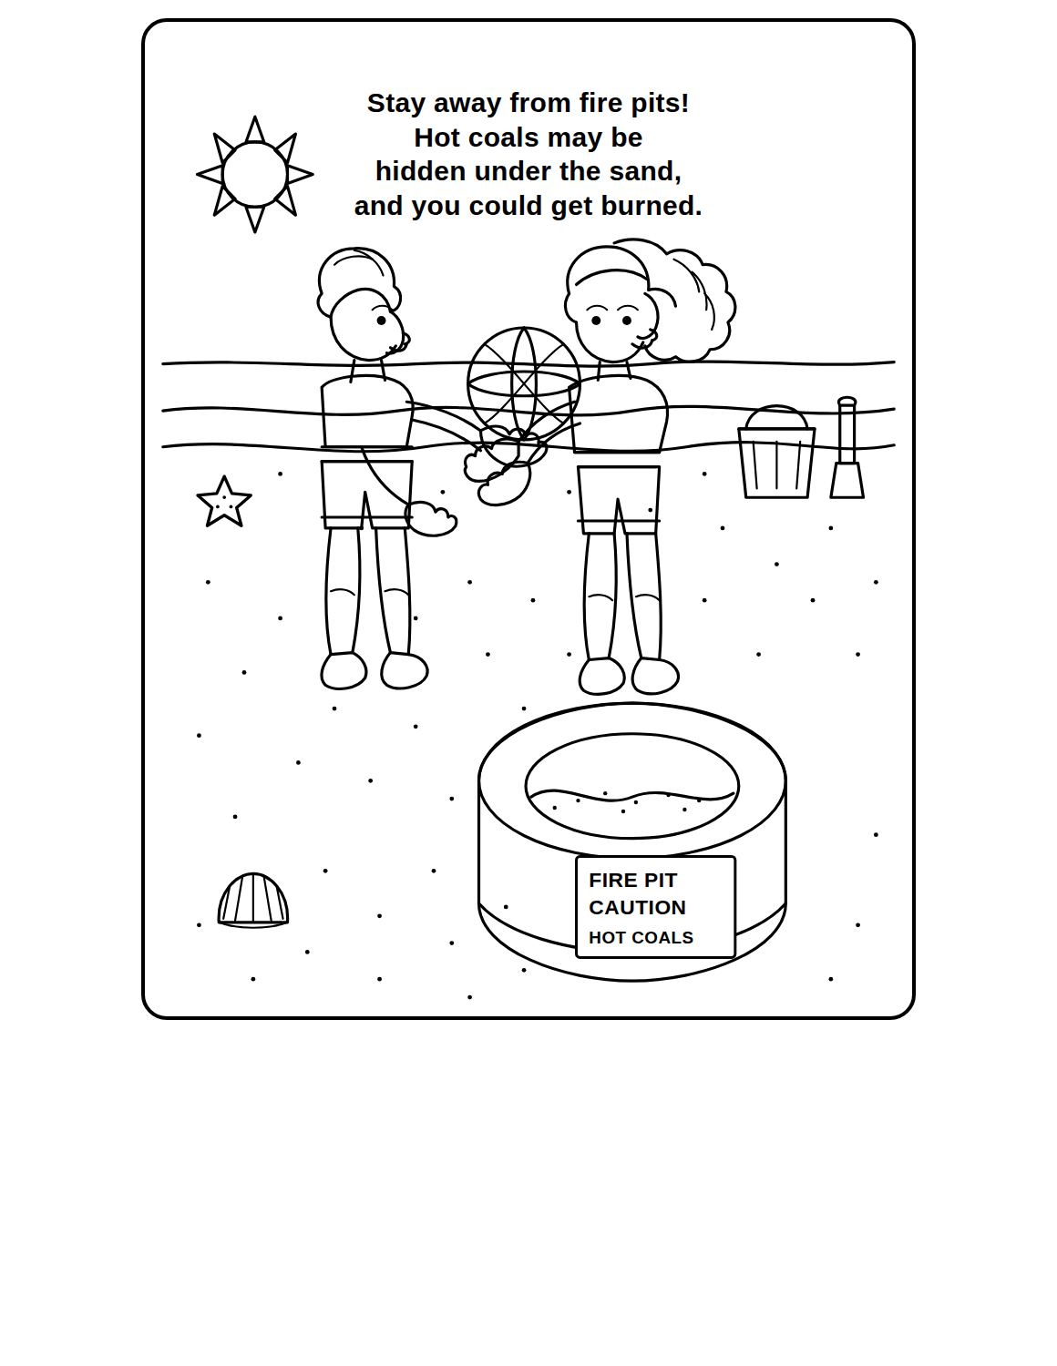Stay away from fire pits!
Hot coals may be
hidden under the sand,
and you could get burned.
FIRE PIT CAUTION HOT COALS